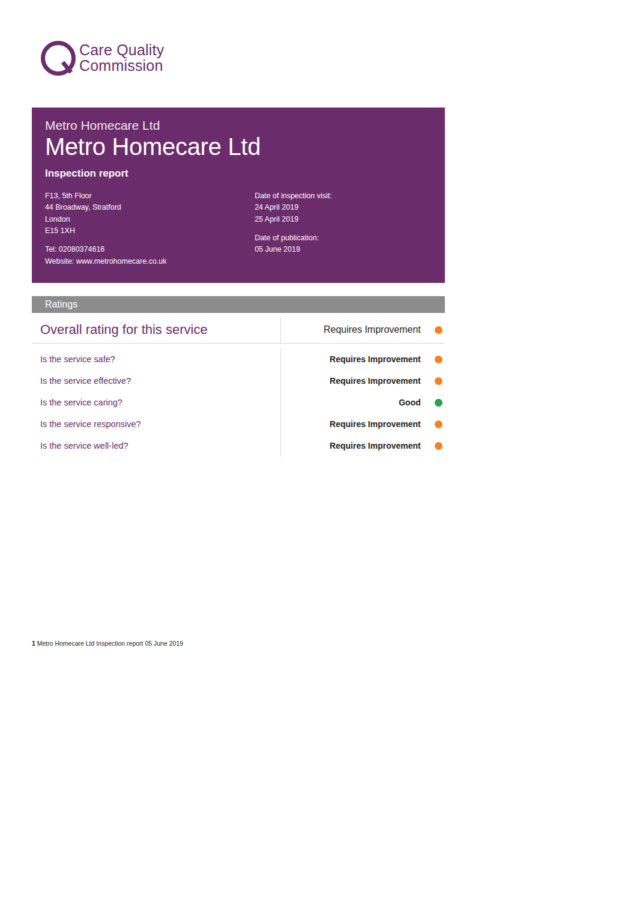Care Quality
Commission
Metro Homecare Ltd
Metro Homecare Ltd
Inspection report
F13, 5th Floor
44 Broadway, Stratford
London
E15 1XH
Tel: 02080374616
Website: www.metrohomecare.co.uk
Date of inspection visit:
24 April 2019
25 April 2019
Date of publication:
05 June 2019
Ratings
| Overall rating for this service | | Requires Improvement | |
| Is the service safe? | | Requires Improvement | |
| Is the service effective? | | Requires Improvement | |
| Is the service caring? | | Good | |
| Is the service responsive? | | Requires Improvement | |
| Is the service well-led? | | Requires Improvement | |
1 Metro Homecare Ltd Inspection report 05 June 2019